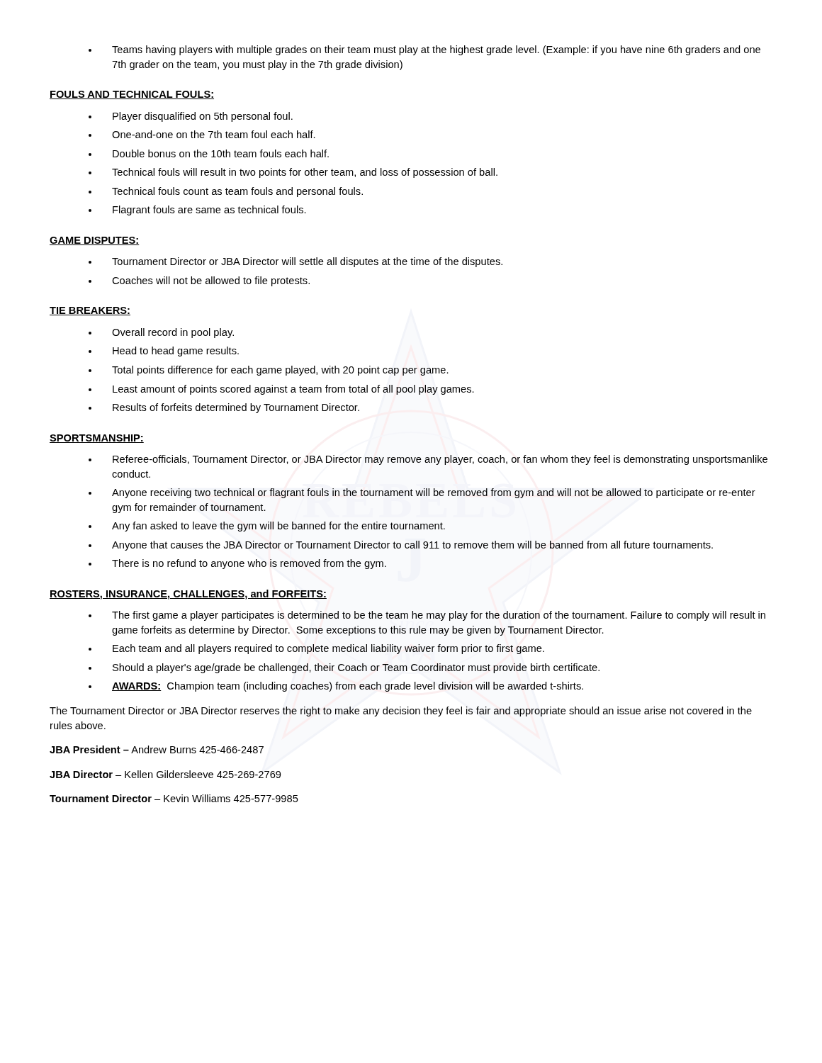REBELS J Since 1971
Teams having players with multiple grades on their team must play at the highest grade level. (Example: if you have nine 6th graders and one 7th grader on the team, you must play in the 7th grade division)
FOULS AND TECHNICAL FOULS:
Player disqualified on 5th personal foul.
One-and-one on the 7th team foul each half.
Double bonus on the 10th team fouls each half.
Technical fouls will result in two points for other team, and loss of possession of ball.
Technical fouls count as team fouls and personal fouls.
Flagrant fouls are same as technical fouls.
GAME DISPUTES:
Tournament Director or JBA Director will settle all disputes at the time of the disputes.
Coaches will not be allowed to file protests.
TIE BREAKERS:
Overall record in pool play.
Head to head game results.
Total points difference for each game played, with 20 point cap per game.
Least amount of points scored against a team from total of all pool play games.
Results of forfeits determined by Tournament Director.
SPORTSMANSHIP:
Referee-officials, Tournament Director, or JBA Director may remove any player, coach, or fan whom they feel is demonstrating unsportsmanlike conduct.
Anyone receiving two technical or flagrant fouls in the tournament will be removed from gym and will not be allowed to participate or re-enter gym for remainder of tournament.
Any fan asked to leave the gym will be banned for the entire tournament.
Anyone that causes the JBA Director or Tournament Director to call 911 to remove them will be banned from all future tournaments.
There is no refund to anyone who is removed from the gym.
ROSTERS, INSURANCE, CHALLENGES, and FORFEITS:
The first game a player participates is determined to be the team he may play for the duration of the tournament. Failure to comply will result in game forfeits as determine by Director. Some exceptions to this rule may be given by Tournament Director.
Each team and all players required to complete medical liability waiver form prior to first game.
Should a player's age/grade be challenged, their Coach or Team Coordinator must provide birth certificate.
AWARDS: Champion team (including coaches) from each grade level division will be awarded t-shirts.
The Tournament Director or JBA Director reserves the right to make any decision they feel is fair and appropriate should an issue arise not covered in the rules above.
JBA President – Andrew Burns 425-466-2487
JBA Director – Kellen Gildersleeve 425-269-2769
Tournament Director – Kevin Williams 425-577-9985